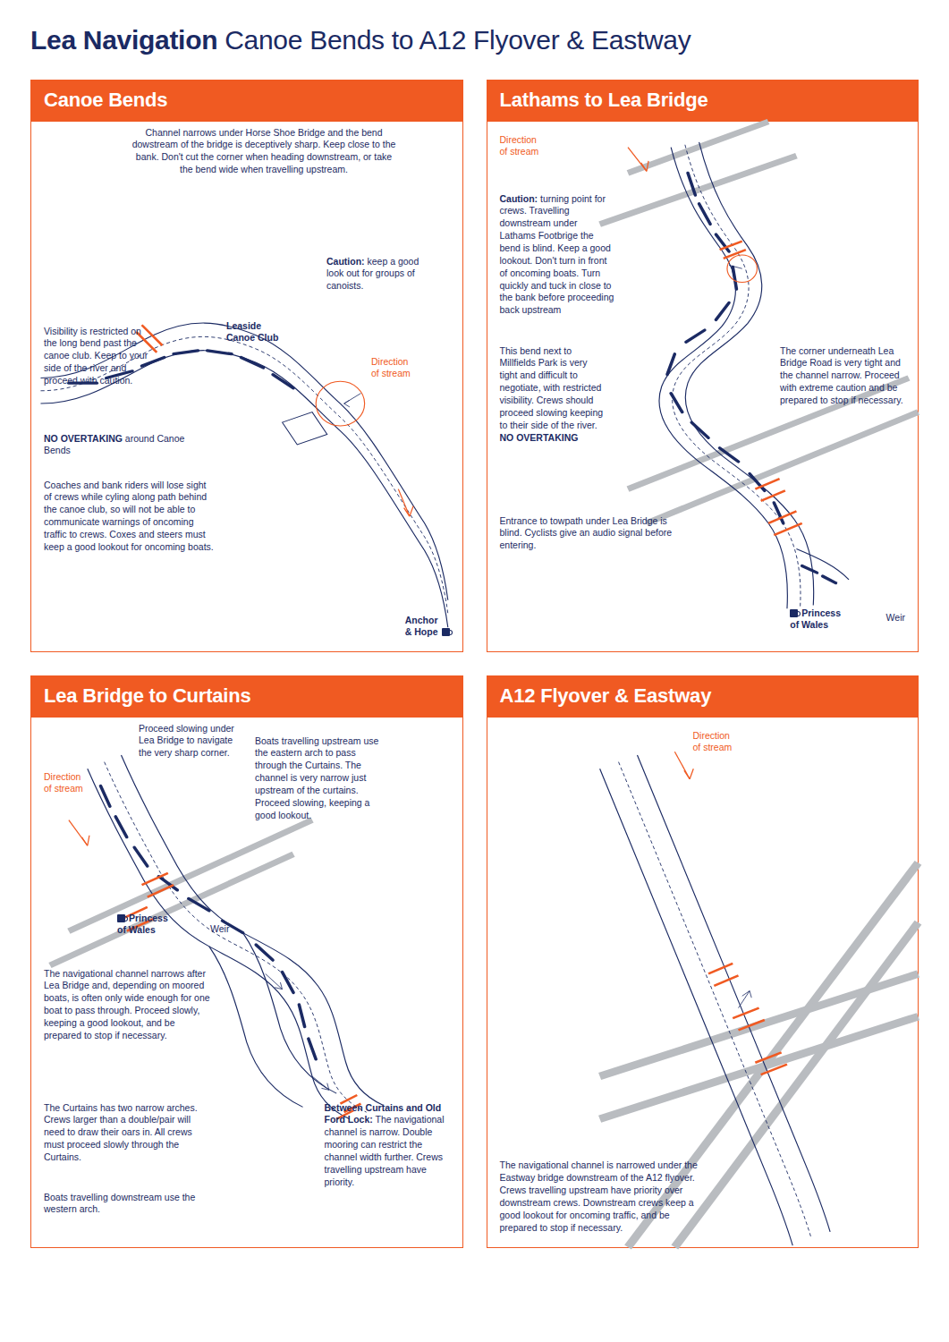Lea Navigation Canoe Bends to A12 Flyover & Eastway
Canoe Bends
Channel narrows under Horse Shoe Bridge and the bend dowstream of the bridge is deceptively sharp. Keep close to the bank. Don't cut the corner when heading downstream, or take the bend wide when travelling upstream.
Caution: keep a good look out for groups of canoists.
Leaside
Canoe Club
Direction
of stream
Visibility is restricted on the long bend past the canoe club. Keep to your side of the river and proceed with caution.
NO OVERTAKING around Canoe Bends
Coaches and bank riders will lose sight of crews while cyling along path behind the canoe club, so will not be able to communicate warnings of oncoming traffic to crews. Coxes and steers must keep a good lookout for oncoming boats.
Anchor
& Hope
Lathams to Lea Bridge
Direction
of stream
Caution: turning point for crews. Travelling downstream under Lathams Footbrige the bend is blind. Keep a good lookout. Don't turn in front of oncoming boats. Turn quickly and tuck in close to the bank before proceeding back upstream
This bend next to Millfields Park is very tight and difficult to negotiate, with restricted visibility. Crews should proceed slowing keeping to their side of the river.
NO OVERTAKING
Entrance to towpath under Lea Bridge is blind. Cyclists give an audio signal before entering.
The corner underneath Lea Bridge Road is very tight and the channel narrow. Proceed with extreme caution and be prepared to stop if necessary.
Princess
of Wales
Weir
Lea Bridge to Curtains
Direction
of stream
Proceed slowing under Lea Bridge to navigate the very sharp corner.
Boats travelling upstream use the eastern arch to pass through the Curtains. The channel is very narrow just upstream of the curtains. Proceed slowing, keeping a good lookout.
Princess
of Wales
Weir
The navigational channel narrows after Lea Bridge and, depending on moored boats, is often only wide enough for one boat to pass through. Proceed slowly, keeping a good lookout, and be prepared to stop if necessary.
The Curtains has two narrow arches. Crews larger than a double/pair will need to draw their oars in. All crews must proceed slowly through the Curtains.
Boats travelling downstream use the western arch.
Between Curtains and Old Ford Lock: The navigational channel is narrow. Double mooring can restrict the channel width further. Crews travelling upstream have priority.
A12 Flyover & Eastway
Direction
of stream
The navigational channel is narrowed under the Eastway bridge downstream of the A12 flyover. Crews travelling upstream have priority over downstream crews. Downstream crews keep a good lookout for oncoming traffic, and be prepared to stop if necessary.